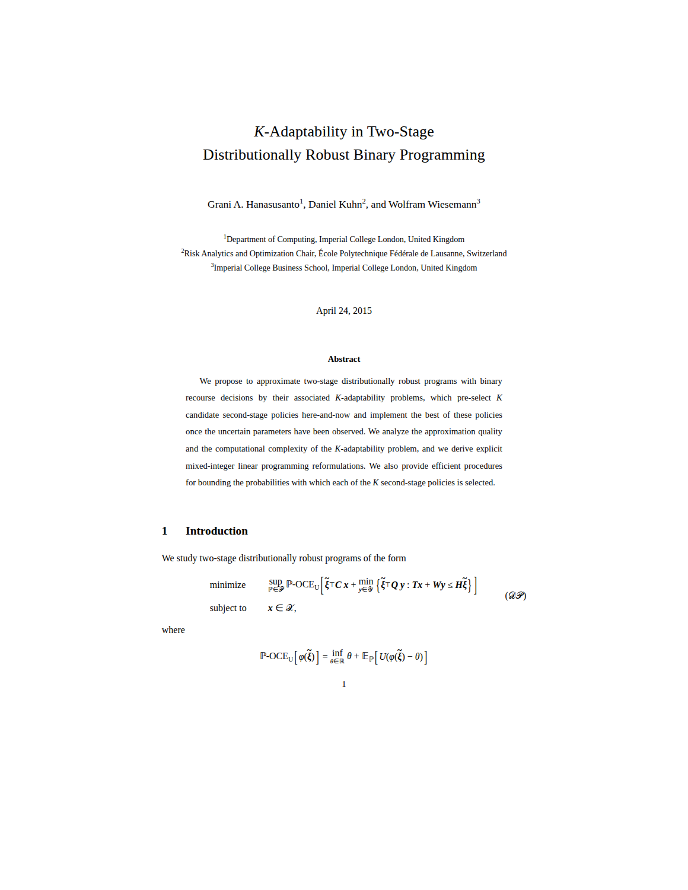K-Adaptability in Two-Stage
Distributionally Robust Binary Programming
Grani A. Hanasusanto1, Daniel Kuhn2, and Wolfram Wiesemann3
1 Department of Computing, Imperial College London, United Kingdom
2 Risk Analytics and Optimization Chair, École Polytechnique Fédérale de Lausanne, Switzerland
3 Imperial College Business School, Imperial College London, United Kingdom
April 24, 2015
Abstract
We propose to approximate two-stage distributionally robust programs with binary recourse decisions by their associated K-adaptability problems, which pre-select K candidate second-stage policies here-and-now and implement the best of these policies once the uncertain parameters have been observed. We analyze the approximation quality and the computational complexity of the K-adaptability problem, and we derive explicit mixed-integer linear programming reformulations. We also provide efficient procedures for bounding the probabilities with which each of the K second-stage policies is selected.
1 Introduction
We study two-stage distributionally robust programs of the form
minimize sup ℙ∈𝒫 ℙ-OCEU [ ~ξ⊤ C x + min y∈𝒴 { ~ξ⊤ Q y : Tx + Wy ≤ H~ξ } ] subject to x ∈ 𝒳,
(𝒟𝒫)
where
ℙ-OCEU [ φ(~ξ) ] = inf θ∈ℝ θ + 𝔼ℙ [ U(φ(~ξ) − θ) ]
1